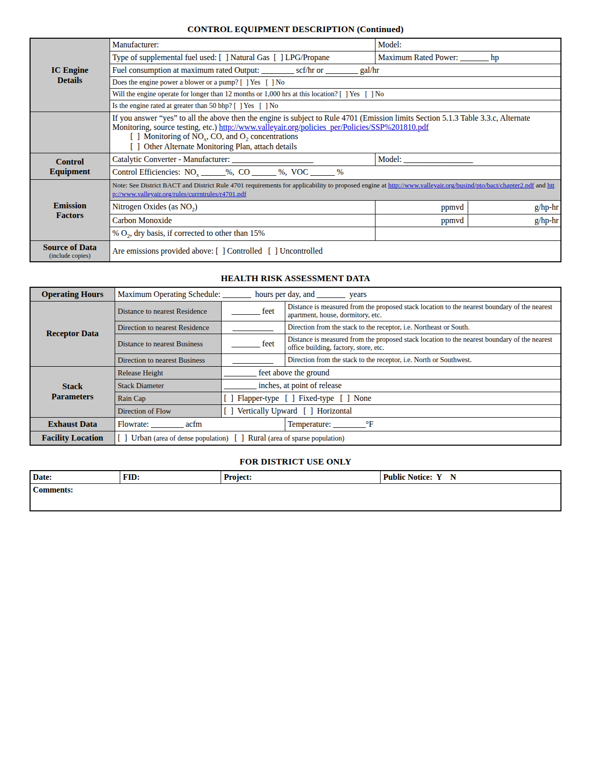CONTROL EQUIPMENT DESCRIPTION (Continued)
| IC Engine Details | Manufacturer: | Model: |
| Type of supplemental fuel used: [ ] Natural Gas [ ] LPG/Propane | Maximum Rated Power: _______ hp |
| Fuel consumption at maximum rated Output: ________ scf/hr or ________ gal/hr |
| Does the engine power a blower or a pump? [ ] Yes [ ] No |
| Will the engine operate for longer than 12 months or 1,000 hrs at this location? [ ] Yes [ ] No |
| Is the engine rated at greater than 50 bhp? [ ] Yes [ ] No |
| | If you answer “yes” to all the above then the engine is subject to Rule 4701 (Emission limits Section 5.1.3 Table 3.3.c, Alternate Monitoring, source testing, etc.) http://www.valleyair.org/policies_per/Policies/SSP%201810.pdf [ ] Monitoring of NO x , CO, and O 2 concentrations [ ] Other Alternate Monitoring Plan, attach details |
| Control Equipment | Catalytic Converter - Manufacturer: ____________________ | Model: _________________ |
| Control Efficiencies: NO x ______%, CO ______ %, VOC ______ % |
| Emission Factors | Note: See District BACT and District Rule 4701 requirements for applicability to proposed engine at http://www.valleyair.org/busind/pto/bact/chapter2.pdf and http://www.valleyair.org/rules/currntrules/r4701.pdf |
| Nitrogen Oxides (as NO 2 ) | / ppmvd / g/hp-hr / |
| Carbon Monoxide | / ppmvd / g/hp-hr / |
| % O 2 , dry basis, if corrected to other than 15% | |
| Source of Data (include copies) | Are emissions provided above: [ ] Controlled [ ] Uncontrolled |
HEALTH RISK ASSESSMENT DATA
| Operating Hours | Maximum Operating Schedule: _______ hours per day, and _______ years |
| Receptor Data | Distance to nearest Residence | _______ feet | Distance is measured from the proposed stack location to the nearest boundary of the nearest apartment, house, dormitory, etc. |
| Direction to nearest Residence | __________ | Direction from the stack to the receptor, i.e. Northeast or South. |
| Distance to nearest Business | _______ feet | Distance is measured from the proposed stack location to the nearest boundary of the nearest office building, factory, store, etc. |
| Direction to nearest Business | __________ | Direction from the stack to the receptor, i.e. North or Southwest. |
| Stack Parameters | Release Height | ________ feet above the ground |
| Stack Diameter | ________ inches, at point of release |
| Rain Cap | [ ] Flapper-type [ ] Fixed-type [ ] None |
| Direction of Flow | [ ] Vertically Upward [ ] Horizontal |
| Exhaust Data | Flowrate: ________ acfm | Temperature: ________°F |
| Facility Location | [ ] Urban (area of dense population) [ ] Rural (area of sparse population) |
FOR DISTRICT USE ONLY
| Date: | FID: | Project: | Public Notice: Y N |
| Comments: |